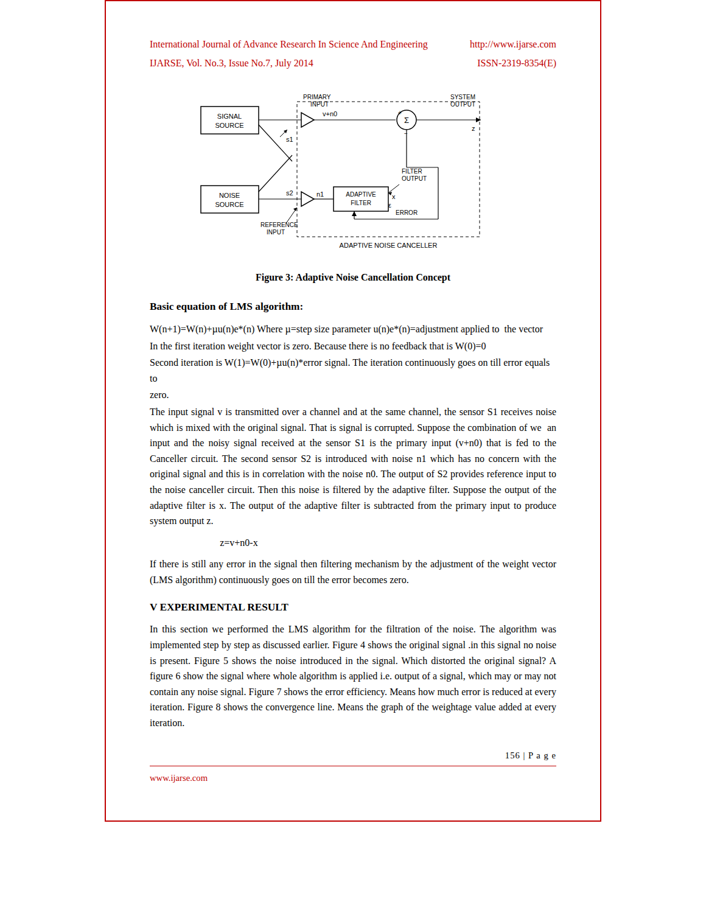International Journal of Advance Research In Science And Engineering
http://www.ijarse.com
IJARSE, Vol. No.3, Issue No.7, July 2014
ISSN-2319-8354(E)
SIGNAL SOURCE NOISE SOURCE s1 s2 REFERENCE INPUT PRIMARY INPUT v+n0 n1 ADAPTIVE FILTER FILTER OUTPUT x Σ + − z SYSTEM OUTPUT ERROR ε ADAPTIVE NOISE CANCELLER
Figure 3: Adaptive Noise Cancellation Concept
Basic equation of LMS algorithm:
W(n+1)=W(n)+µu(n)e*(n) Where µ=step size parameter u(n)e*(n)=adjustment applied to the vector
In the first iteration weight vector is zero. Because there is no feedback that is W(0)=0
Second iteration is W(1)=W(0)+µu(n)*error signal. The iteration continuously goes on till error equals to
zero.
The input signal v is transmitted over a channel and at the same channel, the sensor S1 receives noise which is mixed with the original signal. That is signal is corrupted. Suppose the combination of we an input and the noisy signal received at the sensor S1 is the primary input (v+n0) that is fed to the Canceller circuit. The second sensor S2 is introduced with noise n1 which has no concern with the original signal and this is in correlation with the noise n0. The output of S2 provides reference input to the noise canceller circuit. Then this noise is filtered by the adaptive filter. Suppose the output of the adaptive filter is x. The output of the adaptive filter is subtracted from the primary input to produce system output z.
z=v+n0-x
If there is still any error in the signal then filtering mechanism by the adjustment of the weight vector (LMS algorithm) continuously goes on till the error becomes zero.
V EXPERIMENTAL RESULT
In this section we performed the LMS algorithm for the filtration of the noise. The algorithm was implemented step by step as discussed earlier. Figure 4 shows the original signal .in this signal no noise is present. Figure 5 shows the noise introduced in the signal. Which distorted the original signal? A figure 6 show the signal where whole algorithm is applied i.e. output of a signal, which may or may not contain any noise signal. Figure 7 shows the error efficiency. Means how much error is reduced at every iteration. Figure 8 shows the convergence line. Means the graph of the weightage value added at every iteration.
156 | P a g e
www.ijarse.com